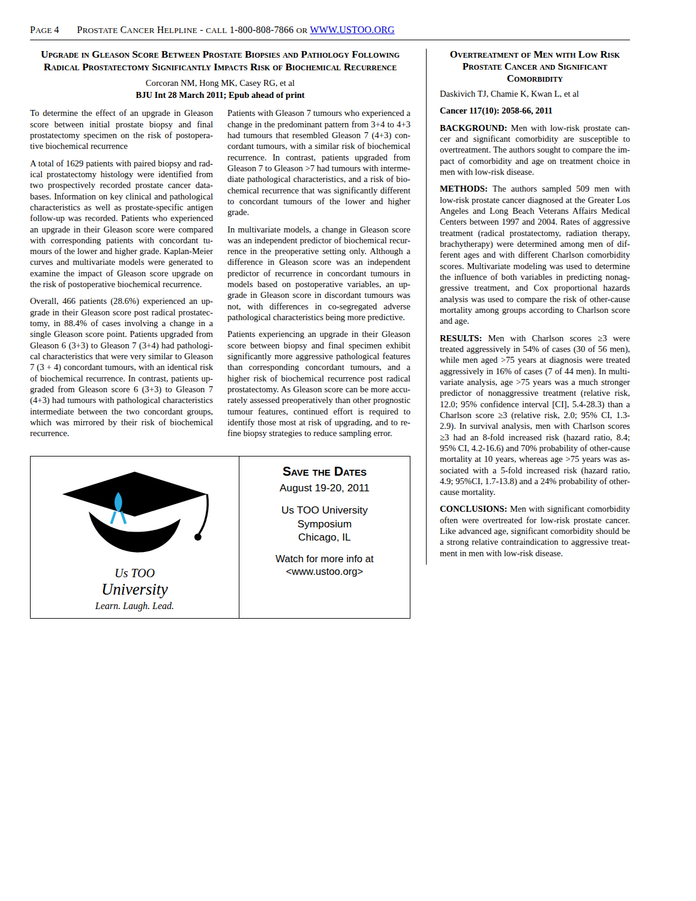PAGE 4 PROSTATE CANCER HELPLINE - CALL 1-800-808-7866 OR WWW.USTOO.ORG
Upgrade in Gleason Score Between Prostate Biopsies and Pathology Following Radical Prostatectomy Significantly Impacts Risk of Biochemical Recurrence
Corcoran NM, Hong MK, Casey RG, et al
BJU Int 28 March 2011; Epub ahead of print
To determine the effect of an upgrade in Gleason score between initial prostate biopsy and final prostatectomy specimen on the risk of postoperative biochemical recurrence
A total of 1629 patients with paired biopsy and radical prostatectomy histology were identified from two prospectively recorded prostate cancer databases. Information on key clinical and pathological characteristics as well as prostate-specific antigen follow-up was recorded. Patients who experienced an upgrade in their Gleason score were compared with corresponding patients with concordant tumours of the lower and higher grade. Kaplan-Meier curves and multivariate models were generated to examine the impact of Gleason score upgrade on the risk of postoperative biochemical recurrence.
Overall, 466 patients (28.6%) experienced an upgrade in their Gleason score post radical prostatectomy, in 88.4% of cases involving a change in a single Gleason score point. Patients upgraded from Gleason 6 (3+3) to Gleason 7 (3+4) had pathological characteristics that were very similar to Gleason 7 (3 + 4) concordant tumours, with an identical risk of biochemical recurrence. In contrast, patients upgraded from Gleason score 6 (3+3) to Gleason 7 (4+3) had tumours with pathological characteristics intermediate between the two concordant groups, which was mirrored by their risk of biochemical recurrence.
Patients with Gleason 7 tumours who experienced a change in the predominant pattern from 3+4 to 4+3 had tumours that resembled Gleason 7 (4+3) concordant tumours, with a similar risk of biochemical recurrence. In contrast, patients upgraded from Gleason 7 to Gleason >7 had tumours with intermediate pathological characteristics, and a risk of biochemical recurrence that was significantly different to concordant tumours of the lower and higher grade.
In multivariate models, a change in Gleason score was an independent predictor of biochemical recurrence in the preoperative setting only. Although a difference in Gleason score was an independent predictor of recurrence in concordant tumours in models based on postoperative variables, an upgrade in Gleason score in discordant tumours was not, with differences in co-segregated adverse pathological characteristics being more predictive.
Patients experiencing an upgrade in their Gleason score between biopsy and final specimen exhibit significantly more aggressive pathological features than corresponding concordant tumours, and a higher risk of biochemical recurrence post radical prostatectomy. As Gleason score can be more accurately assessed preoperatively than other prognostic tumour features, continued effort is required to identify those most at risk of upgrading, and to refine biopsy strategies to reduce sampling error.
Us TOO University
Learn. Laugh. Lead.
Save the Dates
August 19-20, 2011
Us TOO University
Symposium
Chicago, IL
Watch for more info at
<www.ustoo.org>
Overtreatment of Men with Low Risk Prostate Cancer and Significant Comorbidity
Daskivich TJ, Chamie K, Kwan L, et al
Cancer 117(10): 2058-66, 2011
BACKGROUND: Men with low-risk prostate cancer and significant comorbidity are susceptible to overtreatment. The authors sought to compare the impact of comorbidity and age on treatment choice in men with low-risk disease.
METHODS: The authors sampled 509 men with low-risk prostate cancer diagnosed at the Greater Los Angeles and Long Beach Veterans Affairs Medical Centers between 1997 and 2004. Rates of aggressive treatment (radical prostatectomy, radiation therapy, brachytherapy) were determined among men of different ages and with different Charlson comorbidity scores. Multivariate modeling was used to determine the influence of both variables in predicting nonaggressive treatment, and Cox proportional hazards analysis was used to compare the risk of other-cause mortality among groups according to Charlson score and age.
RESULTS: Men with Charlson scores ≥3 were treated aggressively in 54% of cases (30 of 56 men), while men aged >75 years at diagnosis were treated aggressively in 16% of cases (7 of 44 men). In multivariate analysis, age >75 years was a much stronger predictor of nonaggressive treatment (relative risk, 12.0; 95% confidence interval [CI], 5.4-28.3) than a Charlson score ≥3 (relative risk, 2.0; 95% CI, 1.3-2.9). In survival analysis, men with Charlson scores ≥3 had an 8-fold increased risk (hazard ratio, 8.4; 95% CI, 4.2-16.6) and 70% probability of other-cause mortality at 10 years, whereas age >75 years was associated with a 5-fold increased risk (hazard ratio, 4.9; 95%CI, 1.7-13.8) and a 24% probability of other-cause mortality.
CONCLUSIONS: Men with significant comorbidity often were overtreated for low-risk prostate cancer. Like advanced age, significant comorbidity should be a strong relative contraindication to aggressive treatment in men with low-risk disease.